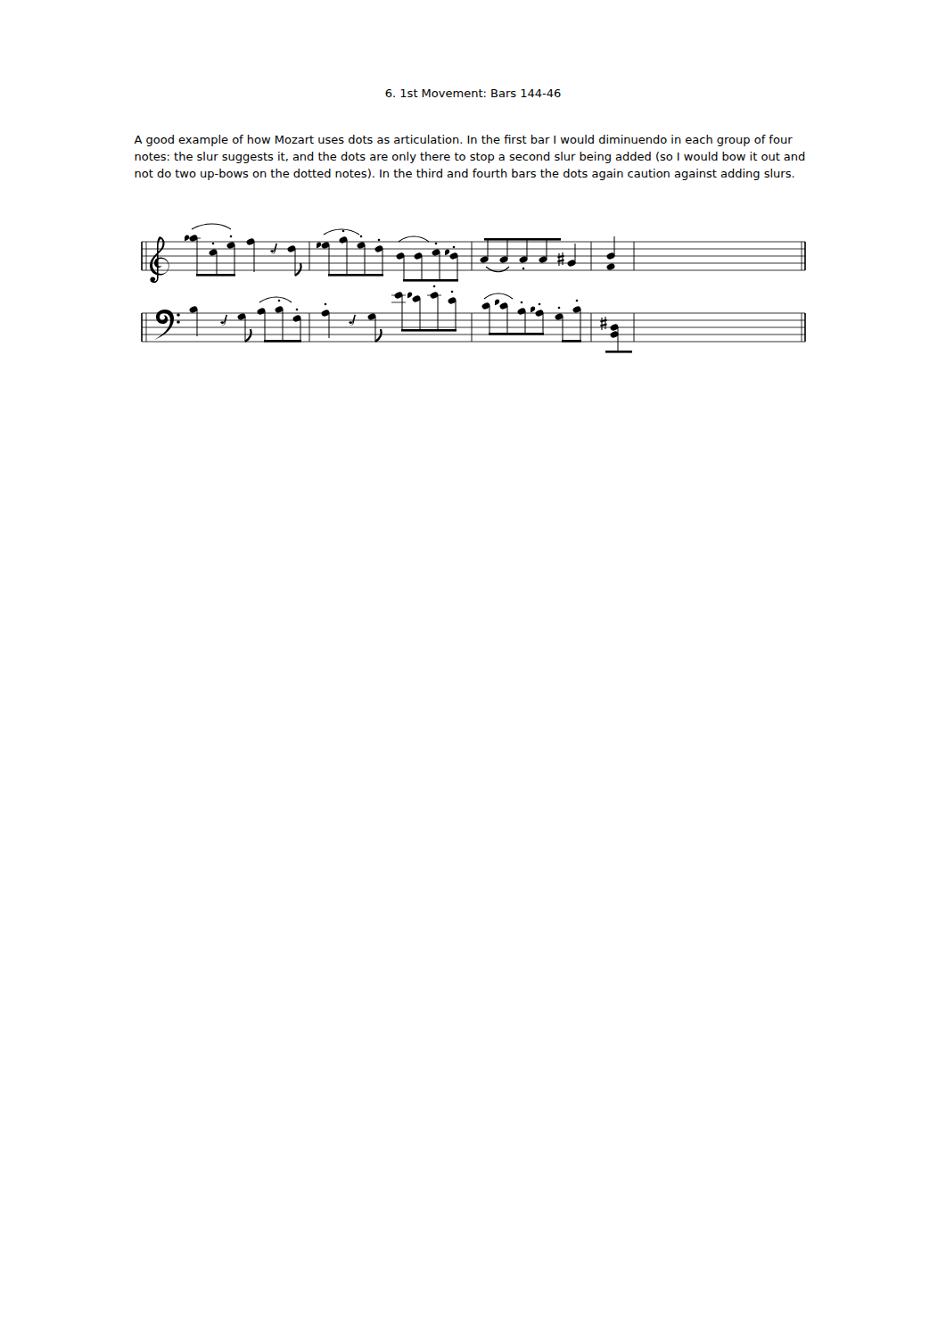6. 1st Movement: Bars 144-46
A good example of how Mozart uses dots as articulation. In the first bar I would diminuendo in each group of four notes: the slur suggests it, and the dots are only there to stop a second slur being added (so I would bow it out and not do two up-bows on the dotted notes). In the third and fourth bars the dots again caution against adding slurs.